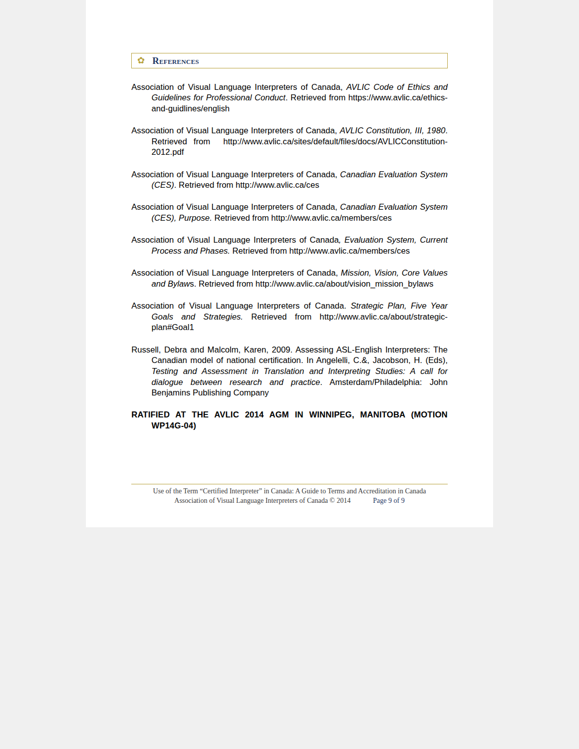✿
References
Association of Visual Language Interpreters of Canada, AVLIC Code of Ethics and Guidelines for Professional Conduct. Retrieved from https://www.avlic.ca/ethics-and-guidlines/english
Association of Visual Language Interpreters of Canada, AVLIC Constitution, III, 1980. Retrieved from http://www.avlic.ca/sites/default/files/docs/AVLICConstitution-2012.pdf
Association of Visual Language Interpreters of Canada, Canadian Evaluation System (CES). Retrieved from http://www.avlic.ca/ces
Association of Visual Language Interpreters of Canada, Canadian Evaluation System (CES), Purpose. Retrieved from http://www.avlic.ca/members/ces
Association of Visual Language Interpreters of Canada, Evaluation System, Current Process and Phases. Retrieved from http://www.avlic.ca/members/ces
Association of Visual Language Interpreters of Canada, Mission, Vision, Core Values and Bylaws. Retrieved from http://www.avlic.ca/about/vision_mission_bylaws
Association of Visual Language Interpreters of Canada. Strategic Plan, Five Year Goals and Strategies. Retrieved from http://www.avlic.ca/about/strategic-plan#Goal1
Russell, Debra and Malcolm, Karen, 2009. Assessing ASL-English Interpreters: The Canadian model of national certification. In Angelelli, C.&, Jacobson, H. (Eds), Testing and Assessment in Translation and Interpreting Studies: A call for dialogue between research and practice. Amsterdam/Philadelphia: John Benjamins Publishing Company
RATIFIED AT THE AVLIC 2014 AGM IN WINNIPEG, MANITOBA (MOTION WP14G-04)
Use of the Term “Certified Interpreter” in Canada: A Guide to Terms and Accreditation in Canada Association of Visual Language Interpreters of Canada © 2014 Page 9 of 9